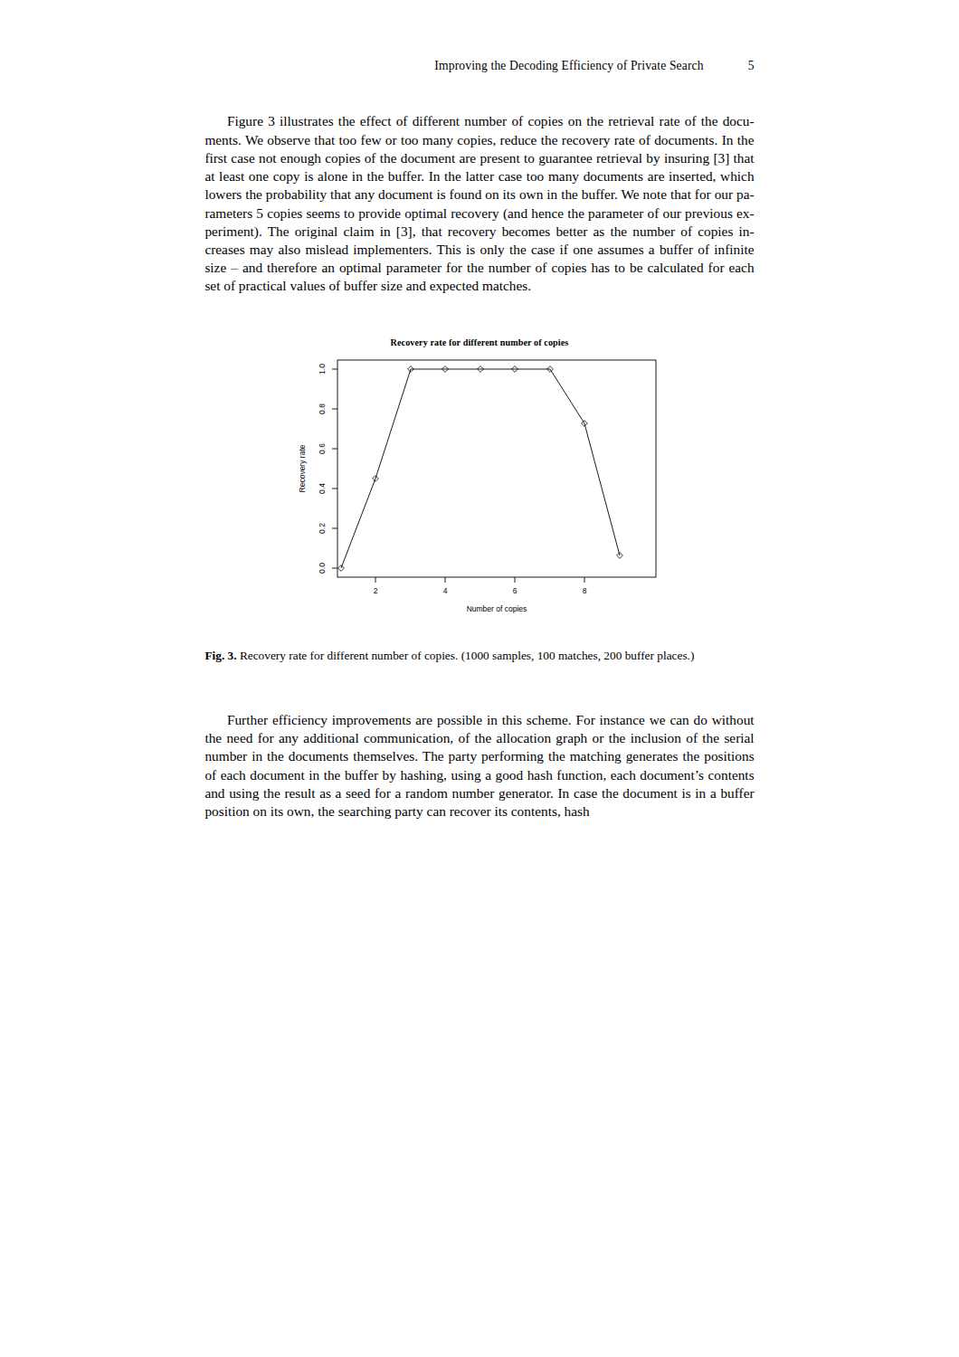Improving the Decoding Efficiency of Private Search 5
Figure 3 illustrates the effect of different number of copies on the retrieval rate of the documents. We observe that too few or too many copies, reduce the recovery rate of documents. In the first case not enough copies of the document are present to guarantee retrieval by insuring [3] that at least one copy is alone in the buffer. In the latter case too many documents are inserted, which lowers the probability that any document is found on its own in the buffer. We note that for our parameters 5 copies seems to provide optimal recovery (and hence the parameter of our previous experiment). The original claim in [3], that recovery becomes better as the number of copies increases may also mislead implementers. This is only the case if one assumes a buffer of infinite size – and therefore an optimal parameter for the number of copies has to be calculated for each set of practical values of buffer size and expected matches.
Recovery rate for different number of copies
0.0 0.2 0.4 0.6 0.8 1.0 Recovery rate 2 4 6 8 Number of copies
Fig. 3. Recovery rate for different number of copies. (1000 samples, 100 matches, 200 buffer places.)
Further efficiency improvements are possible in this scheme. For instance we can do without the need for any additional communication, of the allocation graph or the inclusion of the serial number in the documents themselves. The party performing the matching generates the positions of each document in the buffer by hashing, using a good hash function, each document’s contents and using the result as a seed for a random number generator. In case the document is in a buffer position on its own, the searching party can recover its contents, hash